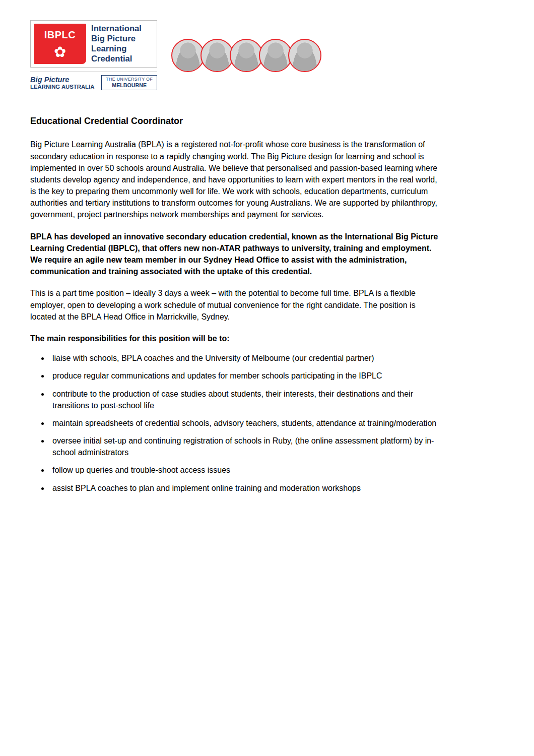IBPLC ✿
International
Big Picture
Learning
Credential
Big Picture LEARNING AUSTRALIA
THE UNIVERSITY OFMELBOURNE
Educational Credential Coordinator
Big Picture Learning Australia (BPLA) is a registered not-for-profit whose core business is the transformation of secondary education in response to a rapidly changing world. The Big Picture design for learning and school is implemented in over 50 schools around Australia. We believe that personalised and passion-based learning where students develop agency and independence, and have opportunities to learn with expert mentors in the real world, is the key to preparing them uncommonly well for life. We work with schools, education departments, curriculum authorities and tertiary institutions to transform outcomes for young Australians. We are supported by philanthropy, government, project partnerships network memberships and payment for services.
BPLA has developed an innovative secondary education credential, known as the International Big Picture Learning Credential (IBPLC), that offers new non-ATAR pathways to university, training and employment. We require an agile new team member in our Sydney Head Office to assist with the administration, communication and training associated with the uptake of this credential.
This is a part time position – ideally 3 days a week – with the potential to become full time. BPLA is a flexible employer, open to developing a work schedule of mutual convenience for the right candidate. The position is located at the BPLA Head Office in Marrickville, Sydney.
The main responsibilities for this position will be to:
liaise with schools, BPLA coaches and the University of Melbourne (our credential partner)
produce regular communications and updates for member schools participating in the IBPLC
contribute to the production of case studies about students, their interests, their destinations and their transitions to post-school life
maintain spreadsheets of credential schools, advisory teachers, students, attendance at training/moderation
oversee initial set-up and continuing registration of schools in Ruby, (the online assessment platform) by in-school administrators
follow up queries and trouble-shoot access issues
assist BPLA coaches to plan and implement online training and moderation workshops